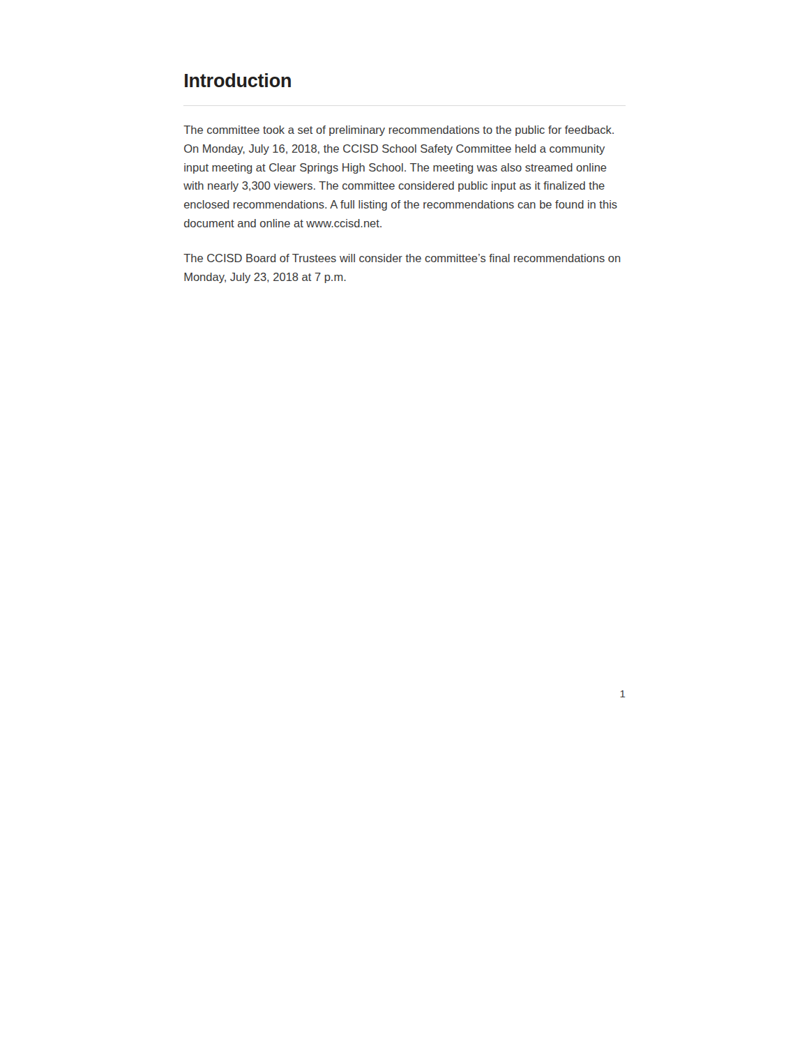Introduction
The committee took a set of preliminary recommendations to the public for feedback. On Monday, July 16, 2018, the CCISD School Safety Committee held a community input meeting at Clear Springs High School. The meeting was also streamed online with nearly 3,300 viewers. The committee considered public input as it finalized the enclosed recommendations. A full listing of the recommendations can be found in this document and online at www.ccisd.net.
The CCISD Board of Trustees will consider the committee’s final recommendations on Monday, July 23, 2018 at 7 p.m.
1